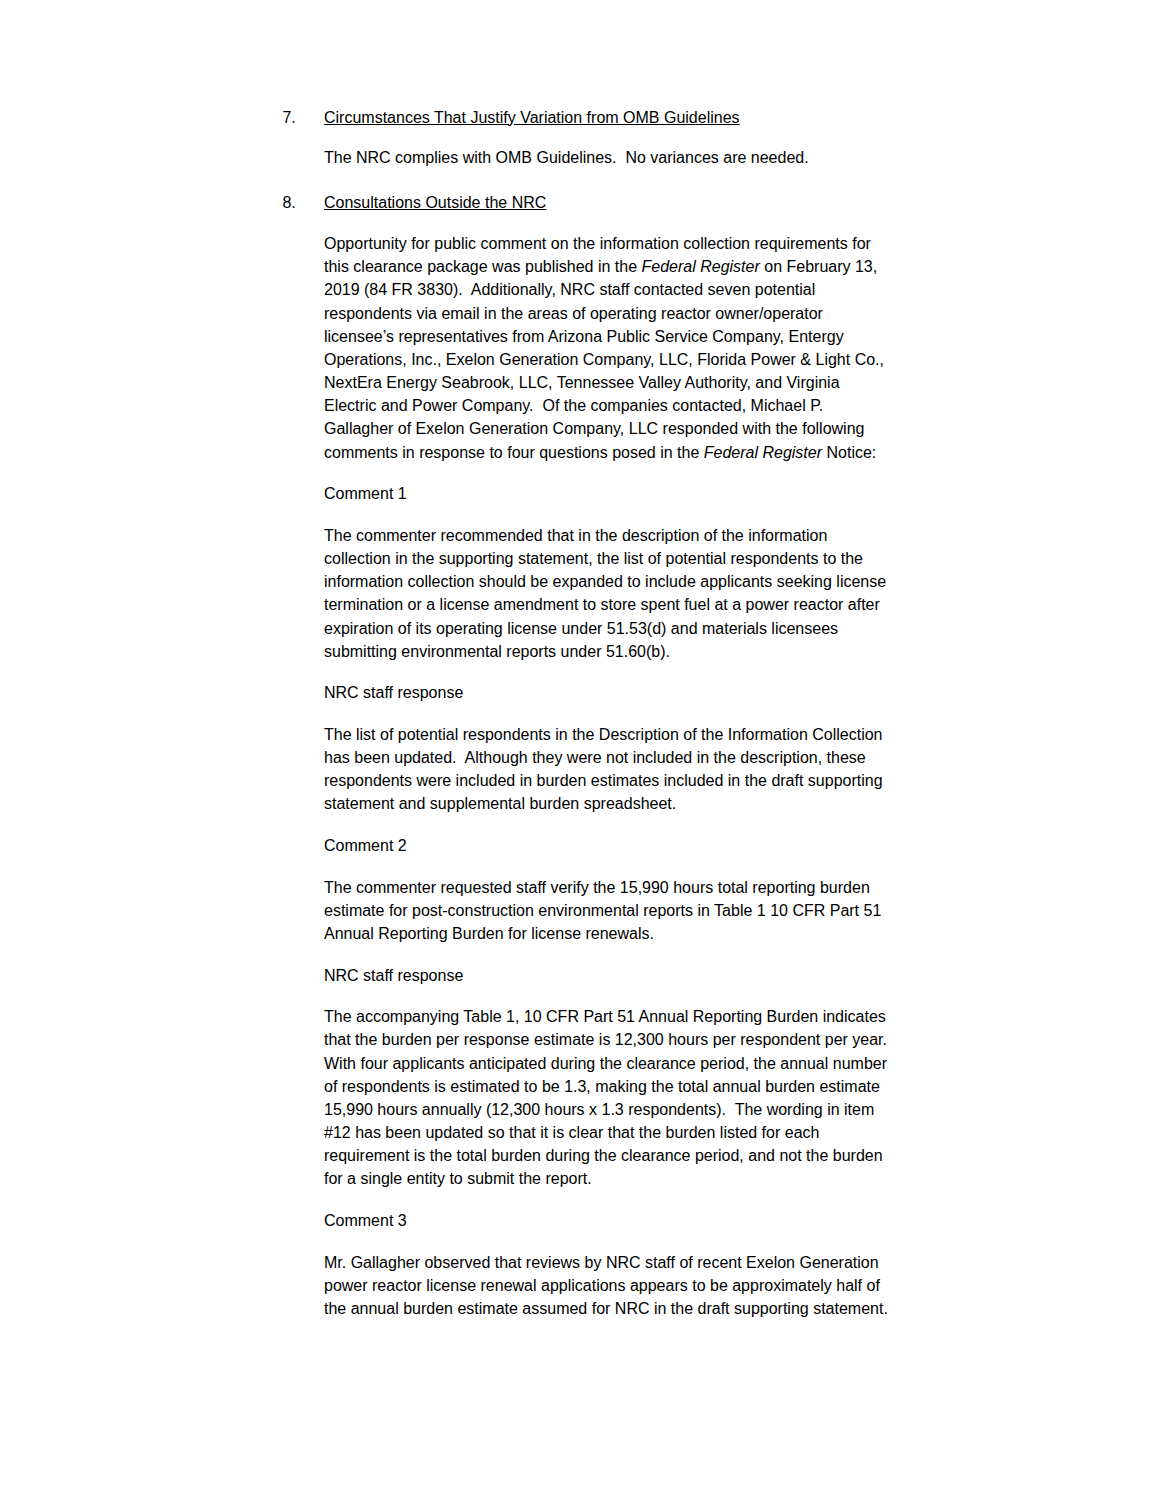7. Circumstances That Justify Variation from OMB Guidelines
The NRC complies with OMB Guidelines. No variances are needed.
8. Consultations Outside the NRC
Opportunity for public comment on the information collection requirements for this clearance package was published in the Federal Register on February 13, 2019 (84 FR 3830). Additionally, NRC staff contacted seven potential respondents via email in the areas of operating reactor owner/operator licensee’s representatives from Arizona Public Service Company, Entergy Operations, Inc., Exelon Generation Company, LLC, Florida Power & Light Co., NextEra Energy Seabrook, LLC, Tennessee Valley Authority, and Virginia Electric and Power Company. Of the companies contacted, Michael P. Gallagher of Exelon Generation Company, LLC responded with the following comments in response to four questions posed in the Federal Register Notice:
Comment 1
The commenter recommended that in the description of the information collection in the supporting statement, the list of potential respondents to the information collection should be expanded to include applicants seeking license termination or a license amendment to store spent fuel at a power reactor after expiration of its operating license under 51.53(d) and materials licensees submitting environmental reports under 51.60(b).
NRC staff response
The list of potential respondents in the Description of the Information Collection has been updated. Although they were not included in the description, these respondents were included in burden estimates included in the draft supporting statement and supplemental burden spreadsheet.
Comment 2
The commenter requested staff verify the 15,990 hours total reporting burden estimate for post-construction environmental reports in Table 1 10 CFR Part 51 Annual Reporting Burden for license renewals.
NRC staff response
The accompanying Table 1, 10 CFR Part 51 Annual Reporting Burden indicates that the burden per response estimate is 12,300 hours per respondent per year. With four applicants anticipated during the clearance period, the annual number of respondents is estimated to be 1.3, making the total annual burden estimate 15,990 hours annually (12,300 hours x 1.3 respondents). The wording in item #12 has been updated so that it is clear that the burden listed for each requirement is the total burden during the clearance period, and not the burden for a single entity to submit the report.
Comment 3
Mr. Gallagher observed that reviews by NRC staff of recent Exelon Generation power reactor license renewal applications appears to be approximately half of the annual burden estimate assumed for NRC in the draft supporting statement.